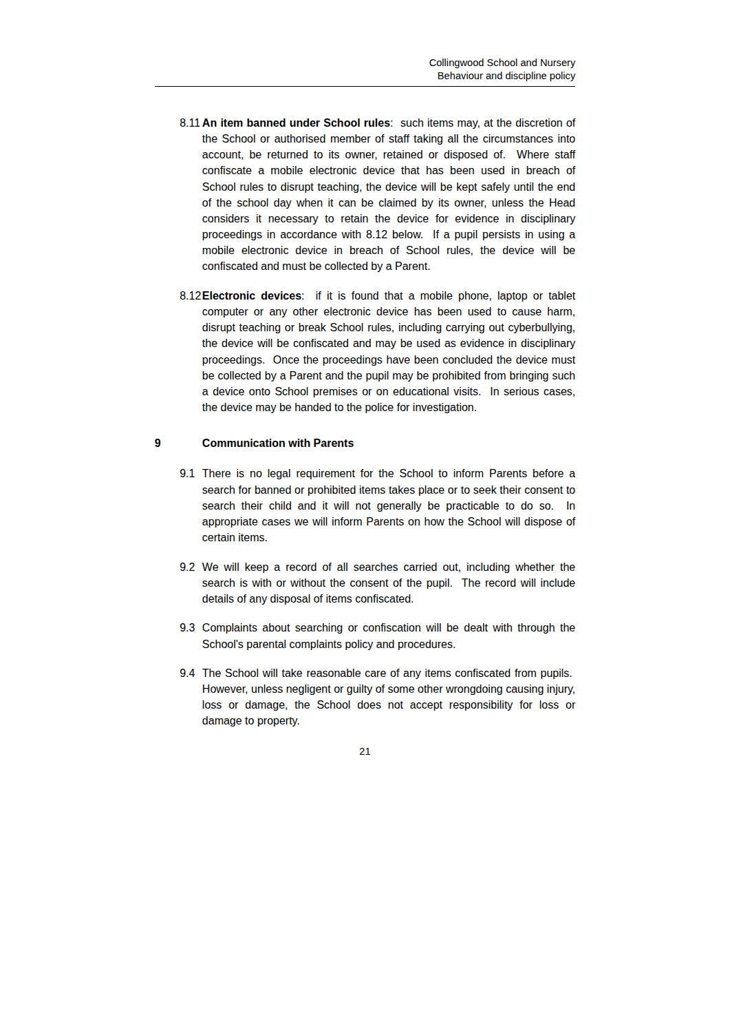Collingwood School and Nursery
Behaviour and discipline policy
8.11
An item banned under School rules: such items may, at the discretion of the School or authorised member of staff taking all the circumstances into account, be returned to its owner, retained or disposed of. Where staff confiscate a mobile electronic device that has been used in breach of School rules to disrupt teaching, the device will be kept safely until the end of the school day when it can be claimed by its owner, unless the Head considers it necessary to retain the device for evidence in disciplinary proceedings in accordance with 8.12 below. If a pupil persists in using a mobile electronic device in breach of School rules, the device will be confiscated and must be collected by a Parent.
8.12
Electronic devices: if it is found that a mobile phone, laptop or tablet computer or any other electronic device has been used to cause harm, disrupt teaching or break School rules, including carrying out cyberbullying, the device will be confiscated and may be used as evidence in disciplinary proceedings. Once the proceedings have been concluded the device must be collected by a Parent and the pupil may be prohibited from bringing such a device onto School premises or on educational visits. In serious cases, the device may be handed to the police for investigation.
9
Communication with Parents
9.1
There is no legal requirement for the School to inform Parents before a search for banned or prohibited items takes place or to seek their consent to search their child and it will not generally be practicable to do so. In appropriate cases we will inform Parents on how the School will dispose of certain items.
9.2
We will keep a record of all searches carried out, including whether the search is with or without the consent of the pupil. The record will include details of any disposal of items confiscated.
9.3
Complaints about searching or confiscation will be dealt with through the School's parental complaints policy and procedures.
9.4
The School will take reasonable care of any items confiscated from pupils. However, unless negligent or guilty of some other wrongdoing causing injury, loss or damage, the School does not accept responsibility for loss or damage to property.
21